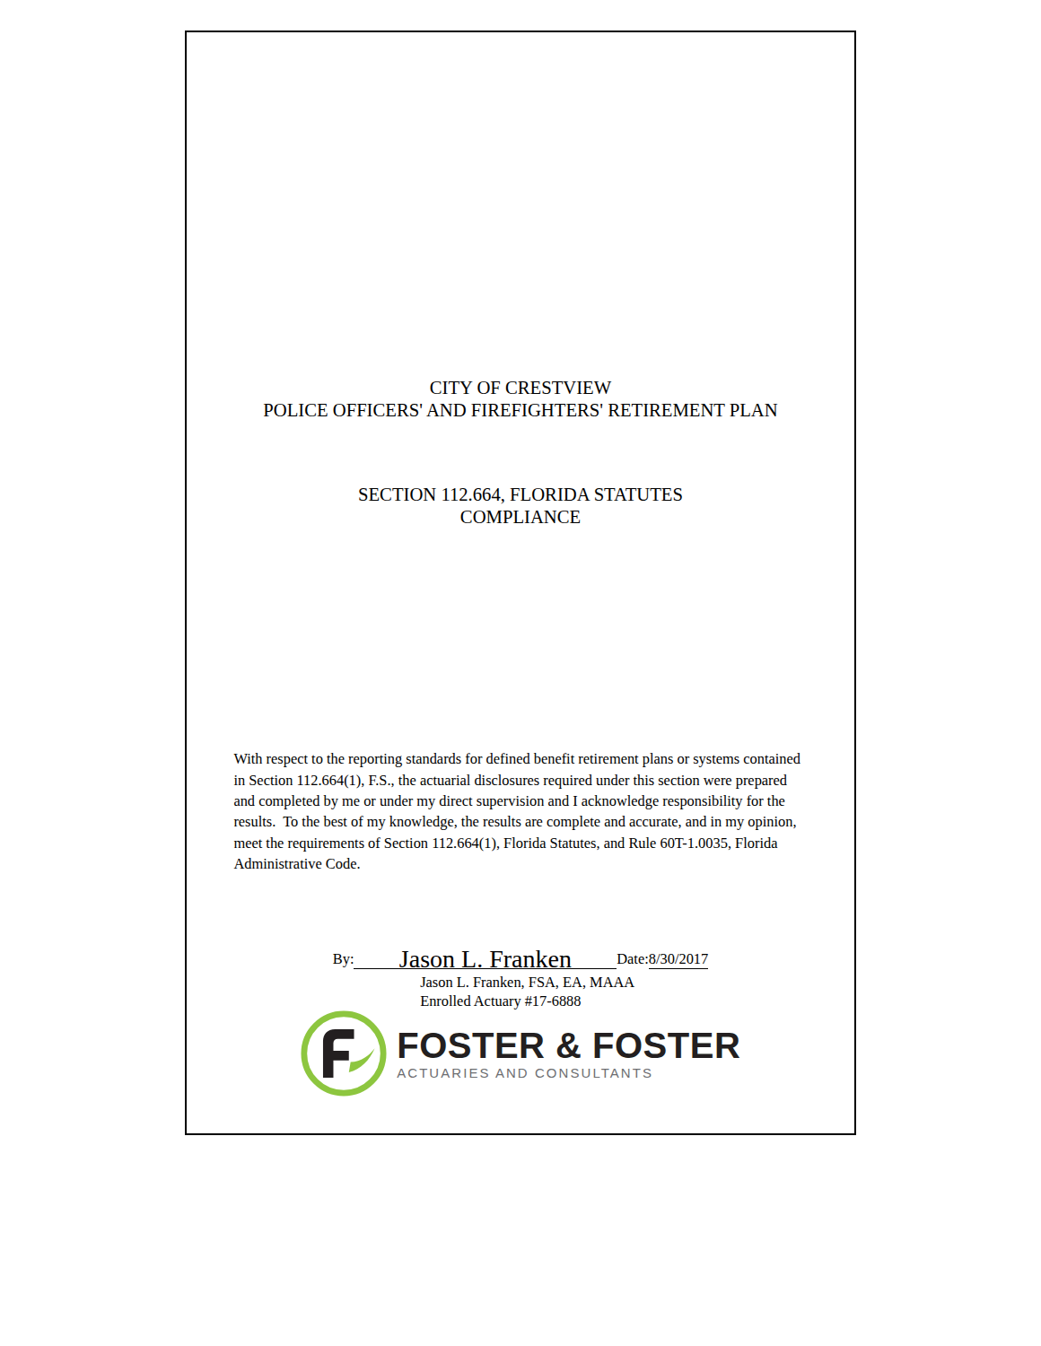CITY OF CRESTVIEW
POLICE OFFICERS' AND FIREFIGHTERS' RETIREMENT PLAN
SECTION 112.664, FLORIDA STATUTES
COMPLIANCE
With respect to the reporting standards for defined benefit retirement plans or systems contained in Section 112.664(1), F.S., the actuarial disclosures required under this section were prepared and completed by me or under my direct supervision and I acknowledge responsibility for the results. To the best of my knowledge, the results are complete and accurate, and in my opinion, meet the requirements of Section 112.664(1), Florida Statutes, and Rule 60T-1.0035, Florida Administrative Code.
| By: | Jason L. Franken | Date: | 8/30/2017 |
Jason L. Franken, FSA, EA, MAAA
Enrolled Actuary #17-6888
FOSTER & FOSTER
ACTUARIES AND CONSULTANTS